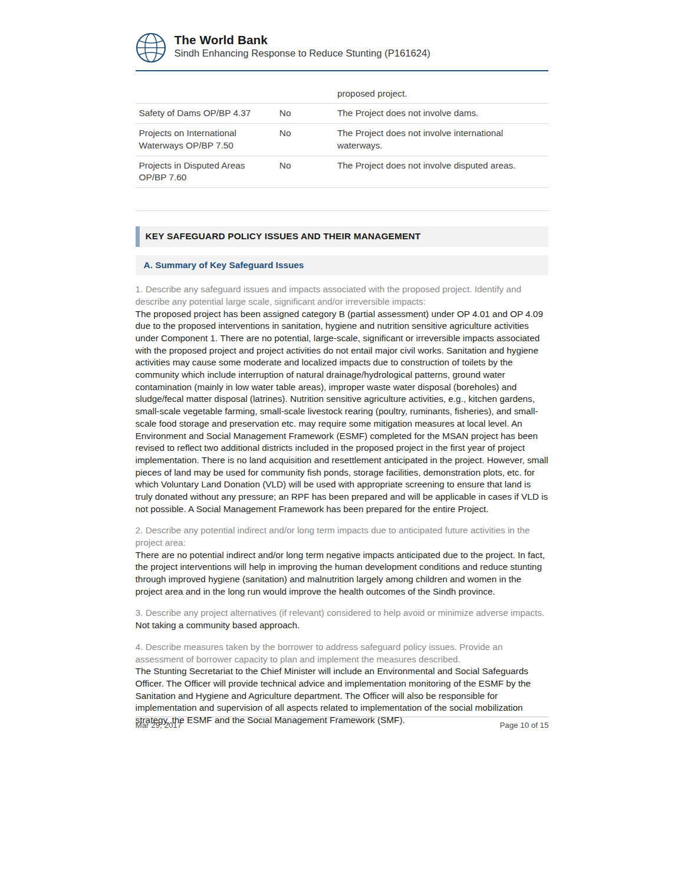The World Bank
Sindh Enhancing Response to Reduce Stunting (P161624)
| | | proposed project. |
| Safety of Dams OP/BP 4.37 | No | The Project does not involve dams. |
| Projects on International Waterways OP/BP 7.50 | No | The Project does not involve international waterways. |
| Projects in Disputed Areas OP/BP 7.60 | No | The Project does not involve disputed areas. |
KEY SAFEGUARD POLICY ISSUES AND THEIR MANAGEMENT
A. Summary of Key Safeguard Issues
1. Describe any safeguard issues and impacts associated with the proposed project. Identify and describe any potential large scale, significant and/or irreversible impacts:
The proposed project has been assigned category B (partial assessment) under OP 4.01 and OP 4.09 due to the proposed interventions in sanitation, hygiene and nutrition sensitive agriculture activities under Component 1. There are no potential, large-scale, significant or irreversible impacts associated with the proposed project and project activities do not entail major civil works. Sanitation and hygiene activities may cause some moderate and localized impacts due to construction of toilets by the community which include interruption of natural drainage/hydrological patterns, ground water contamination (mainly in low water table areas), improper waste water disposal (boreholes) and sludge/fecal matter disposal (latrines). Nutrition sensitive agriculture activities, e.g., kitchen gardens, small-scale vegetable farming, small-scale livestock rearing (poultry, ruminants, fisheries), and small-scale food storage and preservation etc. may require some mitigation measures at local level. An Environment and Social Management Framework (ESMF) completed for the MSAN project has been revised to reflect two additional districts included in the proposed project in the first year of project implementation. There is no land acquisition and resettlement anticipated in the project. However, small pieces of land may be used for community fish ponds, storage facilities, demonstration plots, etc. for which Voluntary Land Donation (VLD) will be used with appropriate screening to ensure that land is truly donated without any pressure; an RPF has been prepared and will be applicable in cases if VLD is not possible. A Social Management Framework has been prepared for the entire Project.
2. Describe any potential indirect and/or long term impacts due to anticipated future activities in the project area:
There are no potential indirect and/or long term negative impacts anticipated due to the project. In fact, the project interventions will help in improving the human development conditions and reduce stunting through improved hygiene (sanitation) and malnutrition largely among children and women in the project area and in the long run would improve the health outcomes of the Sindh province.
3. Describe any project alternatives (if relevant) considered to help avoid or minimize adverse impacts.
Not taking a community based approach.
4. Describe measures taken by the borrower to address safeguard policy issues. Provide an assessment of borrower capacity to plan and implement the measures described.
The Stunting Secretariat to the Chief Minister will include an Environmental and Social Safeguards Officer. The Officer will provide technical advice and implementation monitoring of the ESMF by the Sanitation and Hygiene and Agriculture department. The Officer will also be responsible for implementation and supervision of all aspects related to implementation of the social mobilization strategy, the ESMF and the Social Management Framework (SMF).
Mar 29, 2017
Page 10 of 15